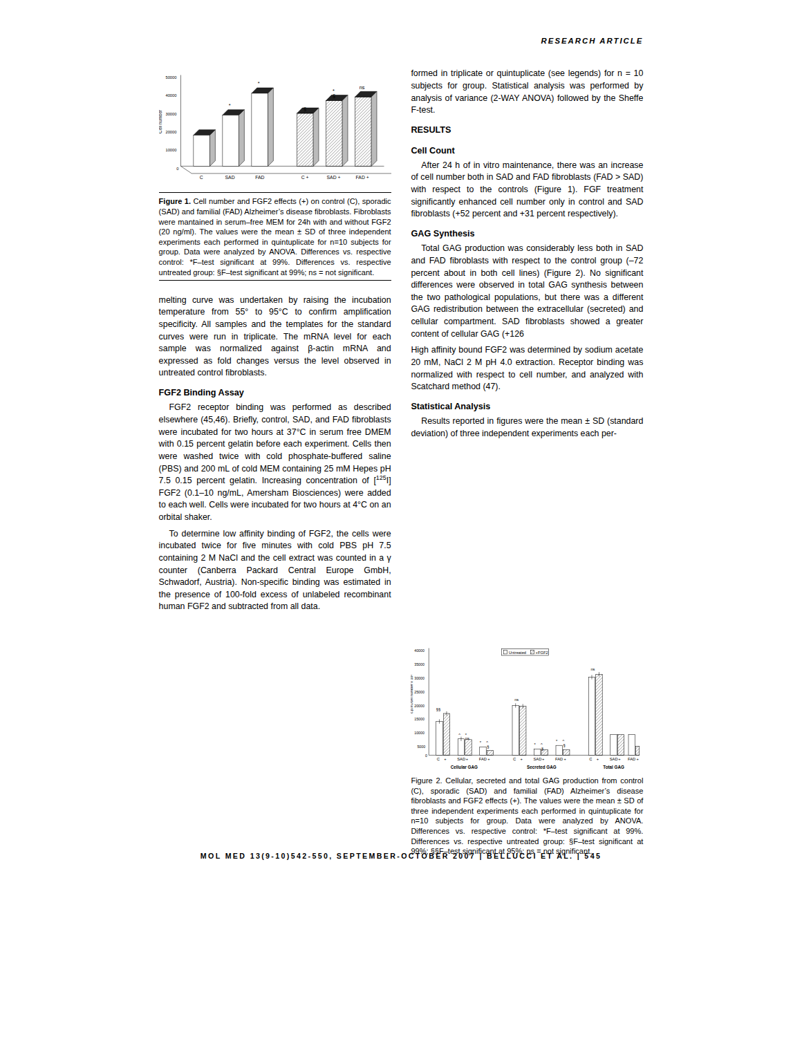RESEARCH ARTICLE
Figure 1. Cell number and FGF2 effects (+) on control (C), sporadic (SAD) and familial (FAD) Alzheimer’s disease fibroblasts. Fibroblasts were mantained in serum–free MEM for 24h with and without FGF2 (20 ng/ml). The values were the mean ± SD of three independent experiments each performed in quintuplicate for n=10 subjects for group. Data were analyzed by ANOVA. Differences vs. respective control: *F–test significant at 99%. Differences vs. respective untreated group: §F–test significant at 99%; ns = not significant.
melting curve was undertaken by raising the incubation temperature from 55° to 95°C to confirm amplification specificity. All samples and the templates for the standard curves were run in triplicate. The mRNA level for each sample was normalized against β-actin mRNA and expressed as fold changes versus the level observed in untreated control fibroblasts.
FGF2 Binding Assay
FGF2 receptor binding was performed as described elsewhere (45,46). Briefly, control, SAD, and FAD fibroblasts were incubated for two hours at 37°C in serum free DMEM with 0.15 percent gelatin before each experiment. Cells then were washed twice with cold phosphate-buffered saline (PBS) and 200 mL of cold MEM containing 25 mM Hepes pH 7.5 0.15 percent gelatin. Increasing concentration of [125I] FGF2 (0.1–10 ng/mL, Amersham Biosciences) were added to each well. Cells were incubated for two hours at 4°C on an orbital shaker.
To determine low affinity binding of FGF2, the cells were incubated twice for five minutes with cold PBS pH 7.5 containing 2 M NaCl and the cell extract was counted in a γ counter (Canberra Packard Central Europe GmbH, Schwadorf, Austria). Non-specific binding was estimated in the presence of 100-fold excess of unlabeled recombinant human FGF2 and subtracted from all data.
formed in triplicate or quintuplicate (see legends) for n = 10 subjects for group. Statistical analysis was performed by analysis of variance (2-WAY ANOVA) followed by the Sheffe F-test.
RESULTS
Cell Count
After 24 h of in vitro maintenance, there was an increase of cell number both in SAD and FAD fibroblasts (FAD > SAD) with respect to the controls (Figure 1). FGF treatment significantly enhanced cell number only in control and SAD fibroblasts (+52 percent and +31 percent respectively).
GAG Synthesis
Total GAG production was considerably less both in SAD and FAD fibroblasts with respect to the control group (–72 percent about in both cell lines) (Figure 2). No significant differences were observed in total GAG synthesis between the two pathological populations, but there was a different GAG redistribution between the extracellular (secreted) and cellular compartment. SAD fibroblasts showed a greater content of cellular GAG (+126
High affinity bound FGF2 was determined by sodium acetate 20 mM, NaCl 2 M pH 4.0 extraction. Receptor binding was normalized with respect to cell number, and analyzed with Scatchard method (47).
Statistical Analysis
Results reported in figures were the mean ± SD (standard deviation) of three independent experiments each per-
Figure 2. Cellular, secreted and total GAG production from control (C), sporadic (SAD) and familial (FAD) Alzheimer’s disease fibroblasts and FGF2 effects (+). The values were the mean ± SD of three independent experiments each performed in quintuplicate for n=10 subjects for group. Data were analyzed by ANOVA. Differences vs. respective control: *F–test significant at 99%. Differences vs. respective untreated group: §F–test significant at 99%; §§F–test significant at 95%; ns = not significant.
MOL MED 13(9-10)542-550, SEPTEMBER-OCTOBER 2007 | BELLUCCI ET AL. | 545